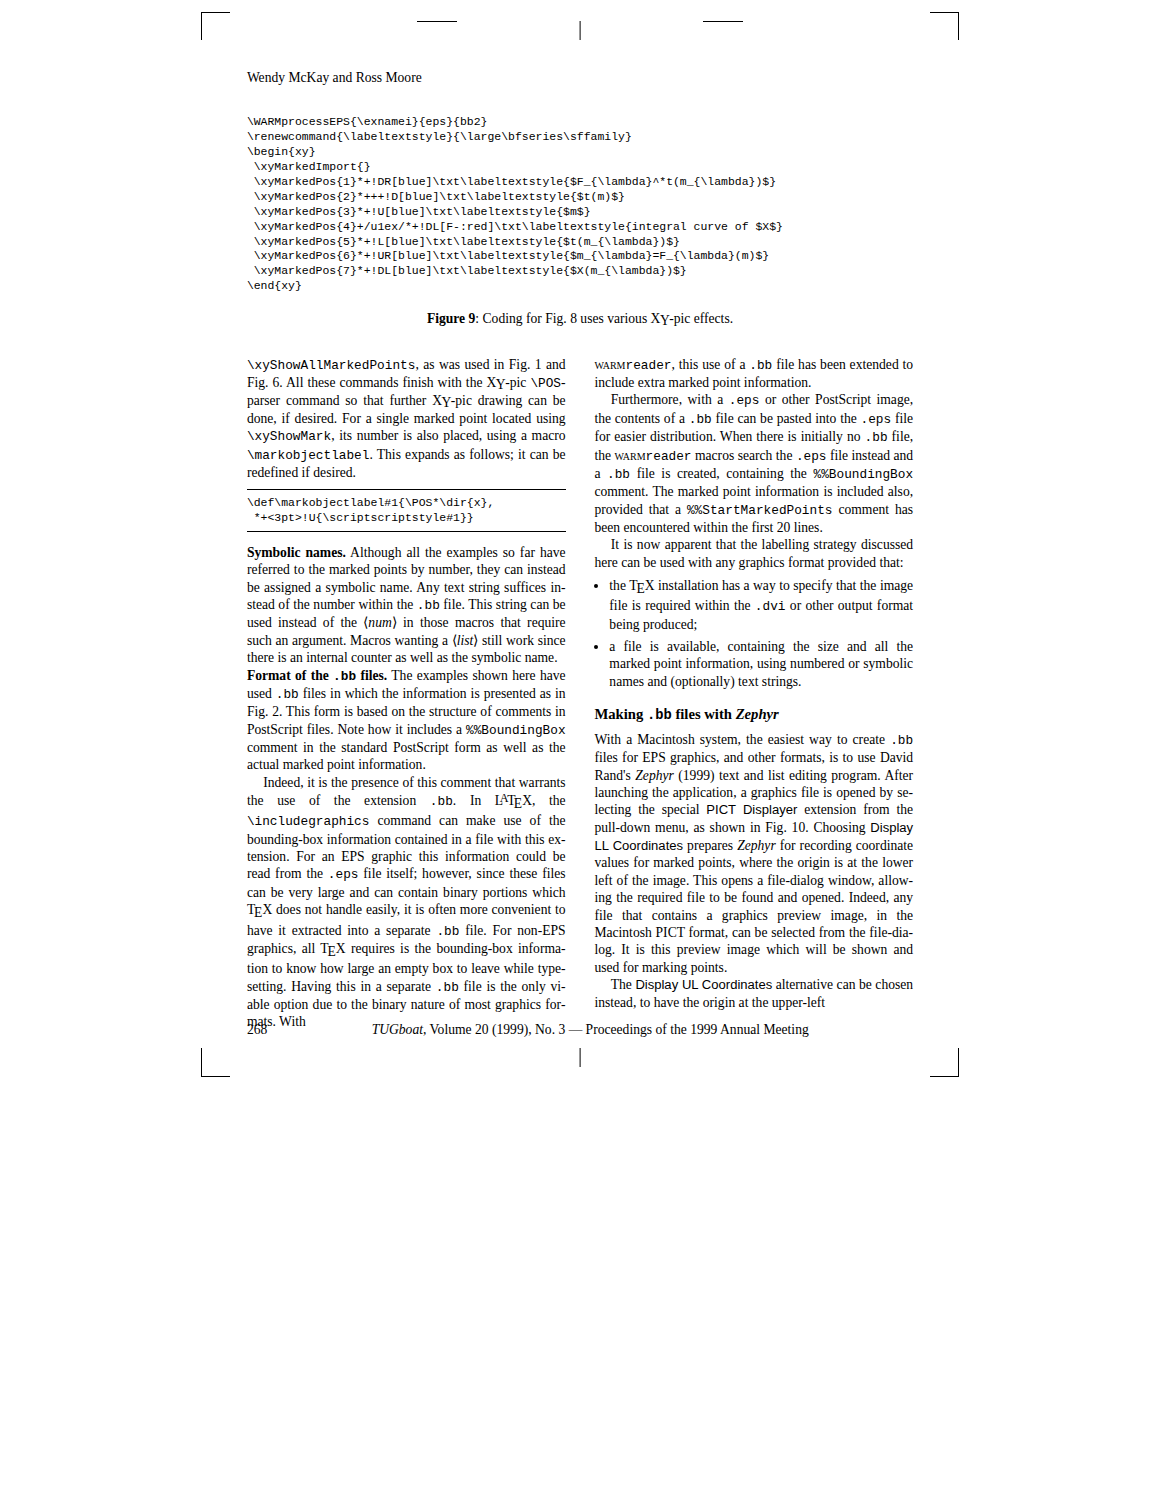Wendy McKay and Ross Moore
\WARMprocessEPS{\exnamei}{eps}{bb2}
\renewcommand{\labeltextstyle}{\large\bfseries\sffamily}
\begin{xy}
 \xyMarkedImport{}
 \xyMarkedPos{1}*+!DR[blue]\txt\labeltextstyle{$F_{\lambda}^*t(m_{\lambda})$}
 \xyMarkedPos{2}*+++!D[blue]\txt\labeltextstyle{$t(m)$}
 \xyMarkedPos{3}*+!U[blue]\txt\labeltextstyle{$m$}
 \xyMarkedPos{4}+/u1ex/*+!DL[F-:red]\txt\labeltextstyle{integral curve of $X$}
 \xyMarkedPos{5}*+!L[blue]\txt\labeltextstyle{$t(m_{\lambda})$}
 \xyMarkedPos{6}*+!UR[blue]\txt\labeltextstyle{$m_{\lambda}=F_{\lambda}(m)$}
 \xyMarkedPos{7}*+!DL[blue]\txt\labeltextstyle{$X(m_{\lambda})$}
\end{xy}
Figure 9: Coding for Fig. 8 uses various XY-pic effects.
\xyShowAllMarkedPoints, as was used in Fig. 1 and Fig. 6. All these commands finish with the XY-pic \POS-parser command so that further XY-pic drawing can be done, if desired. For a single marked point located using \xyShowMark, its number is also placed, using a macro \markobjectlabel. This expands as follows; it can be redefined if desired.
\def\markobjectlabel#1{\POS*\dir{x},
 *+<3pt>!U{\scriptscriptstyle#1}}
Symbolic names.
Although all the examples so far have referred to the marked points by number, they can instead be assigned a symbolic name. Any text string suffices instead of the number within the .bb file. This string can be used instead of the ⟨num⟩ in those macros that require such an argument. Macros wanting a ⟨list⟩ still work since there is an internal counter as well as the symbolic name.
Format of the .bb files.
The examples shown here have used .bb files in which the information is presented as in Fig. 2. This form is based on the structure of comments in PostScript files. Note how it includes a %%BoundingBox comment in the standard PostScript form as well as the actual marked point information.
Indeed, it is the presence of this comment that warrants the use of the extension .bb. In LATEX, the \includegraphics command can make use of the bounding-box information contained in a file with this extension. For an EPS graphic this information could be read from the .eps file itself; however, since these files can be very large and can contain binary portions which TEX does not handle easily, it is often more convenient to have it extracted into a separate .bb file. For non-EPS graphics, all TEX requires is the bounding-box information to know how large an empty box to leave while typesetting. Having this in a separate .bb file is the only viable option due to the binary nature of most graphics formats. With
warm reader, this use of a .bb file has been extended to include extra marked point information.
Furthermore, with a .eps or other PostScript image, the contents of a .bb file can be pasted into the .eps file for easier distribution. When there is initially no .bb file, the warm reader macros search the .eps file instead and a .bb file is created, containing the %%BoundingBox comment. The marked point information is included also, provided that a %%StartMarkedPoints comment has been encountered within the first 20 lines.
It is now apparent that the labelling strategy discussed here can be used with any graphics format provided that:
the TEX installation has a way to specify that the image file is required within the .dvi or other output format being produced;
a file is available, containing the size and all the marked point information, using numbered or symbolic names and (optionally) text strings.
Making .bb files with Zephyr
With a Macintosh system, the easiest way to create .bb files for EPS graphics, and other formats, is to use David Rand's Zephyr (1999) text and list editing program. After launching the application, a graphics file is opened by selecting the special PICT Displayer extension from the pull-down menu, as shown in Fig. 10. Choosing Display LL Coordinates prepares Zephyr for recording coordinate values for marked points, where the origin is at the lower left of the image. This opens a file-dialog window, allowing the required file to be found and opened. Indeed, any file that contains a graphics preview image, in the Macintosh PICT format, can be selected from the file-dialog. It is this preview image which will be shown and used for marking points.
The Display UL Coordinates alternative can be chosen instead, to have the origin at the upper-left
268
TUGboat, Volume 20 (1999), No. 3 — Proceedings of the 1999 Annual Meeting